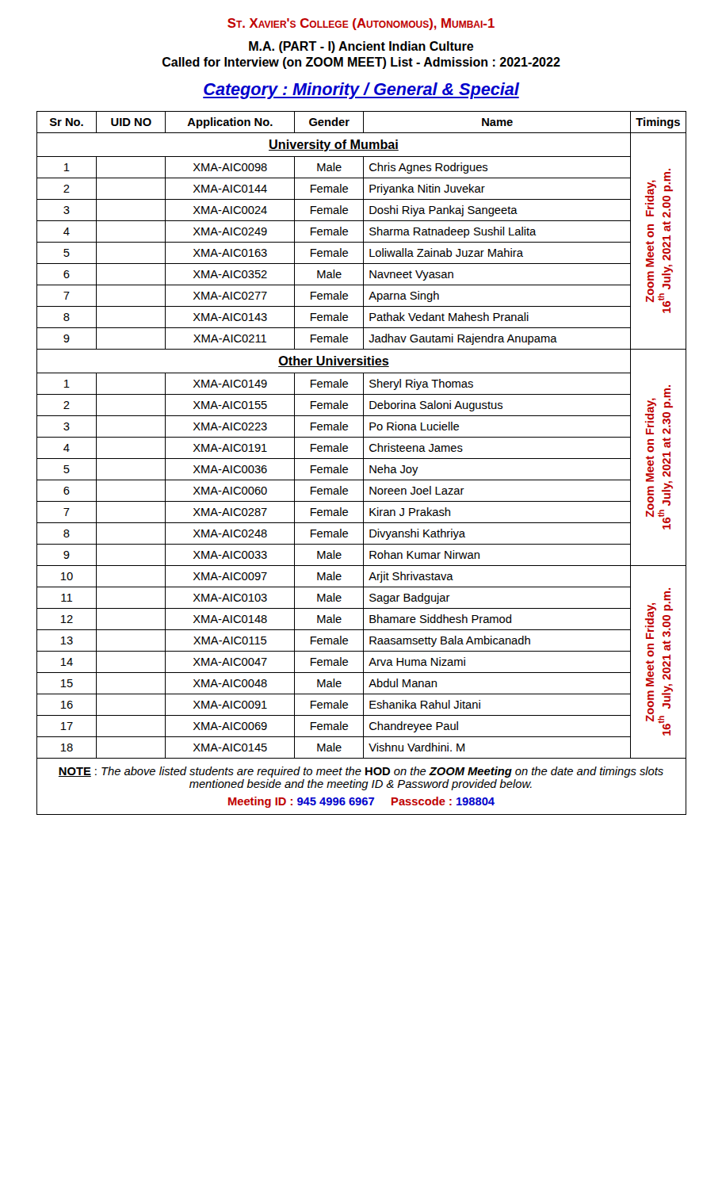St. Xavier's College (Autonomous), Mumbai-1
M.A. (PART - I) Ancient Indian Culture
Called for Interview (on ZOOM MEET) List - Admission : 2021-2022
Category : Minority / General & Special
| Sr No. | UID NO | Application No. | Gender | Name | Timings |
| --- | --- | --- | --- | --- | --- |
| University of Mumbai | Zoom Meet on Friday, 16 th July, 2021 at 2.00 p.m. |
| 1 | | XMA-AIC0098 | Male | Chris Agnes Rodrigues |
| 2 | | XMA-AIC0144 | Female | Priyanka Nitin Juvekar |
| 3 | | XMA-AIC0024 | Female | Doshi Riya Pankaj Sangeeta |
| 4 | | XMA-AIC0249 | Female | Sharma Ratnadeep Sushil Lalita |
| 5 | | XMA-AIC0163 | Female | Loliwalla Zainab Juzar Mahira |
| 6 | | XMA-AIC0352 | Male | Navneet Vyasan |
| 7 | | XMA-AIC0277 | Female | Aparna Singh |
| 8 | | XMA-AIC0143 | Female | Pathak Vedant Mahesh Pranali |
| 9 | | XMA-AIC0211 | Female | Jadhav Gautami Rajendra Anupama |
| Other Universities | Zoom Meet on Friday, 16 th July, 2021 at 2.30 p.m. |
| 1 | | XMA-AIC0149 | Female | Sheryl Riya Thomas |
| 2 | | XMA-AIC0155 | Female | Deborina Saloni Augustus |
| 3 | | XMA-AIC0223 | Female | Po Riona Lucielle |
| 4 | | XMA-AIC0191 | Female | Christeena James |
| 5 | | XMA-AIC0036 | Female | Neha Joy |
| 6 | | XMA-AIC0060 | Female | Noreen Joel Lazar |
| 7 | | XMA-AIC0287 | Female | Kiran J Prakash |
| 8 | | XMA-AIC0248 | Female | Divyanshi Kathriya |
| 9 | | XMA-AIC0033 | Male | Rohan Kumar Nirwan |
| 10 | | XMA-AIC0097 | Male | Arjit Shrivastava | Zoom Meet on Friday, 16 th July, 2021 at 3.00 p.m. |
| 11 | | XMA-AIC0103 | Male | Sagar Badgujar |
| 12 | | XMA-AIC0148 | Male | Bhamare Siddhesh Pramod |
| 13 | | XMA-AIC0115 | Female | Raasamsetty Bala Ambicanadh |
| 14 | | XMA-AIC0047 | Female | Arva Huma Nizami |
| 15 | | XMA-AIC0048 | Male | Abdul Manan |
| 16 | | XMA-AIC0091 | Female | Eshanika Rahul Jitani |
| 17 | | XMA-AIC0069 | Female | Chandreyee Paul |
| 18 | | XMA-AIC0145 | Male | Vishnu Vardhini. M |
NOTE : The above listed students are required to meet the HOD on the ZOOM Meeting on the date and timings slots mentioned beside and the meeting ID & Password provided below.
Meeting ID : 945 4996 6967 Passcode : 198804